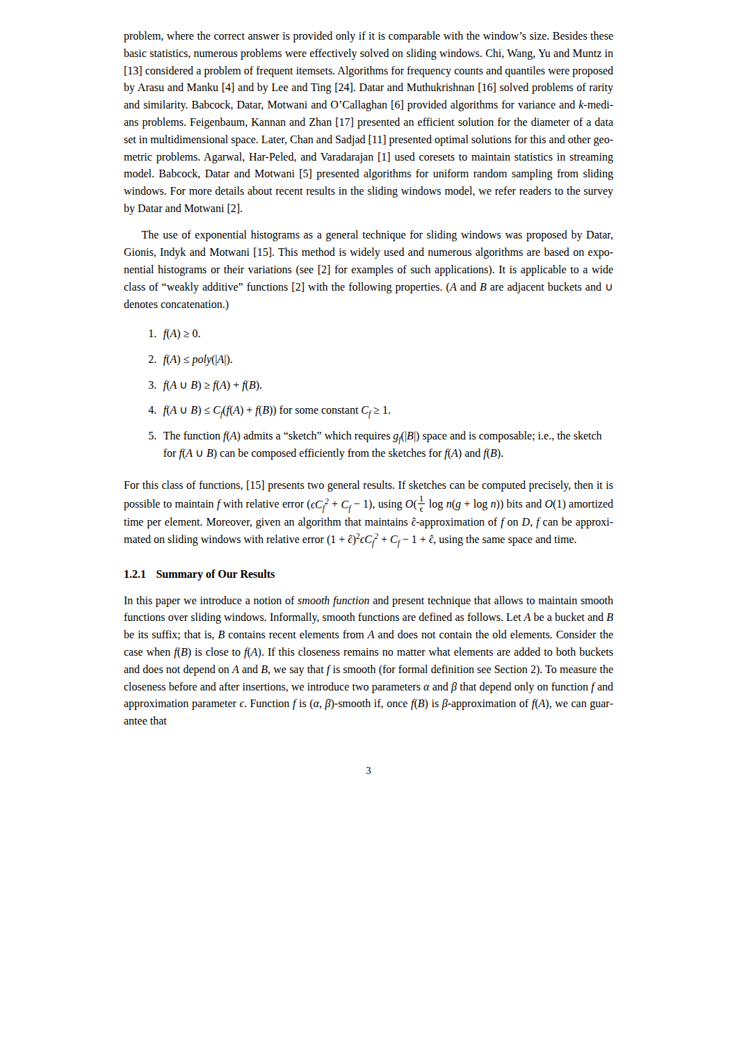problem, where the correct answer is provided only if it is comparable with the window’s size. Besides these basic statistics, numerous problems were effectively solved on sliding windows. Chi, Wang, Yu and Muntz in [13] considered a problem of frequent itemsets. Algorithms for frequency counts and quantiles were proposed by Arasu and Manku [4] and by Lee and Ting [24]. Datar and Muthukrishnan [16] solved problems of rarity and similarity. Babcock, Datar, Motwani and O’Callaghan [6] provided algorithms for variance and k-medians problems. Feigenbaum, Kannan and Zhan [17] presented an efficient solution for the diameter of a data set in multidimensional space. Later, Chan and Sadjad [11] presented optimal solutions for this and other geometric problems. Agarwal, Har-Peled, and Varadarajan [1] used coresets to maintain statistics in streaming model. Babcock, Datar and Motwani [5] presented algorithms for uniform random sampling from sliding windows. For more details about recent results in the sliding windows model, we refer readers to the survey by Datar and Motwani [2].
The use of exponential histograms as a general technique for sliding windows was proposed by Datar, Gionis, Indyk and Motwani [15]. This method is widely used and numerous algorithms are based on exponential histograms or their variations (see [2] for examples of such applications). It is applicable to a wide class of “weakly additive” functions [2] with the following properties. (A and B are adjacent buckets and ∪ denotes concatenation.)
f(A) ≥ 0.
f(A) ≤ poly(|A|).
f(A ∪ B) ≥ f(A) + f(B).
f(A ∪ B) ≤ Cf(f(A) + f(B)) for some constant Cf ≥ 1.
The function f(A) admits a “sketch” which requires gf(|B|) space and is composable; i.e., the sketch for f(A ∪ B) can be composed efficiently from the sketches for f(A) and f(B).
For this class of functions, [15] presents two general results. If sketches can be computed precisely, then it is possible to maintain f with relative error (ϵCf2 + Cf − 1), using O(1 ϵ log n(g + log n)) bits and O(1) amortized time per element. Moreover, given an algorithm that maintains ̂ϵ-approximation of f on D, f can be approximated on sliding windows with relative error (1 + ̂ϵ)2ϵCf2 + Cf − 1 + ̂ϵ, using the same space and time.
1.2.1 Summary of Our Results
In this paper we introduce a notion of smooth function and present technique that allows to maintain smooth functions over sliding windows. Informally, smooth functions are defined as follows. Let A be a bucket and B be its suffix; that is, B contains recent elements from A and does not contain the old elements. Consider the case when f(B) is close to f(A). If this closeness remains no matter what elements are added to both buckets and does not depend on A and B, we say that f is smooth (for formal definition see Section 2). To measure the closeness before and after insertions, we introduce two parameters α and β that depend only on function f and approximation parameter ϵ. Function f is (α, β)-smooth if, once f(B) is β-approximation of f(A), we can guarantee that
3